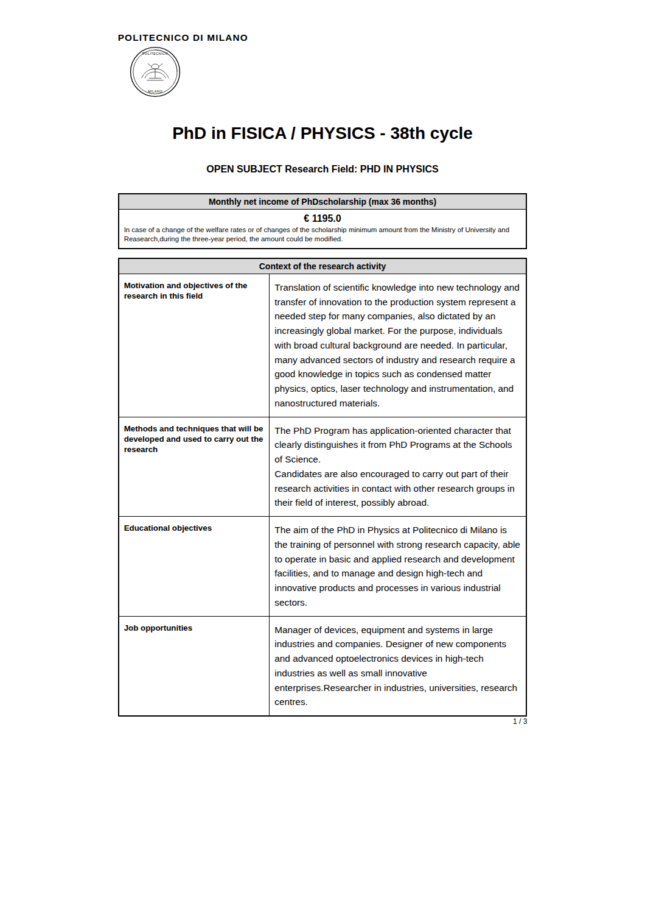POLITECNICO DI MILANO
POLITECNICO MILANO
PhD in FISICA / PHYSICS - 38th cycle
OPEN SUBJECT Research Field: PHD IN PHYSICS
| Monthly net income of PhDscholarship (max 36 months) |
| --- |
| € 1195.0 |
| In case of a change of the welfare rates or of changes of the scholarship minimum amount from the Ministry of University and Reasearch,during the three-year period, the amount could be modified. |
| Context of the research activity |
| --- |
| Motivation and objectives of the research in this field | Translation of scientific knowledge into new technology and transfer of innovation to the production system represent a needed step for many companies, also dictated by an increasingly global market. For the purpose, individuals with broad cultural background are needed. In particular, many advanced sectors of industry and research require a good knowledge in topics such as condensed matter physics, optics, laser technology and instrumentation, and nanostructured materials. |
| Methods and techniques that will be developed and used to carry out the research | The PhD Program has application-oriented character that clearly distinguishes it from PhD Programs at the Schools of Science. Candidates are also encouraged to carry out part of their research activities in contact with other research groups in their field of interest, possibly abroad. |
| Educational objectives | The aim of the PhD in Physics at Politecnico di Milano is the training of personnel with strong research capacity, able to operate in basic and applied research and development facilities, and to manage and design high-tech and innovative products and processes in various industrial sectors. |
| Job opportunities | Manager of devices, equipment and systems in large industries and companies. Designer of new components and advanced optoelectronics devices in high-tech industries as well as small innovative enterprises.Researcher in industries, universities, research centres. |
1 / 3